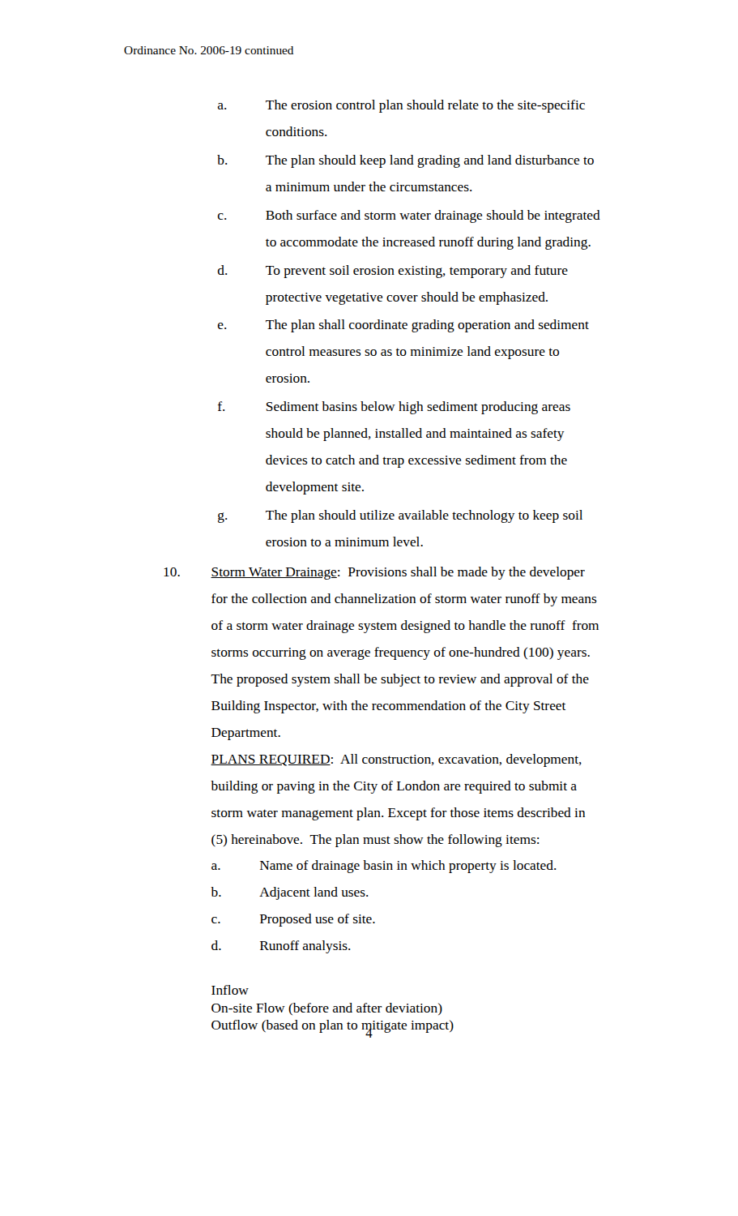Ordinance No. 2006-19 continued
a.
The erosion control plan should relate to the site-specific conditions.
b.
The plan should keep land grading and land disturbance to a minimum under the circumstances.
c.
Both surface and storm water drainage should be integrated to accommodate the increased runoff during land grading.
d.
To prevent soil erosion existing, temporary and future protective vegetative cover should be emphasized.
e.
The plan shall coordinate grading operation and sediment control measures so as to minimize land exposure to erosion.
f.
Sediment basins below high sediment producing areas should be planned, installed and maintained as safety devices to catch and trap excessive sediment from the development site.
g.
The plan should utilize available technology to keep soil erosion to a minimum level.
10.
Storm Water Drainage: Provisions shall be made by the developer for the collection and channelization of storm water runoff by means of a storm water drainage system designed to handle the runoff from storms occurring on average frequency of one-hundred (100) years. The proposed system shall be subject to review and approval of the Building Inspector, with the recommendation of the City Street Department.
PLANS REQUIRED: All construction, excavation, development, building or paving in the City of London are required to submit a storm water management plan. Except for those items described in (5) hereinabove. The plan must show the following items:
a.
Name of drainage basin in which property is located.
b.
Adjacent land uses.
c.
Proposed use of site.
d.
Runoff analysis.
Inflow
On-site Flow (before and after deviation)
Outflow (based on plan to mitigate impact)
4